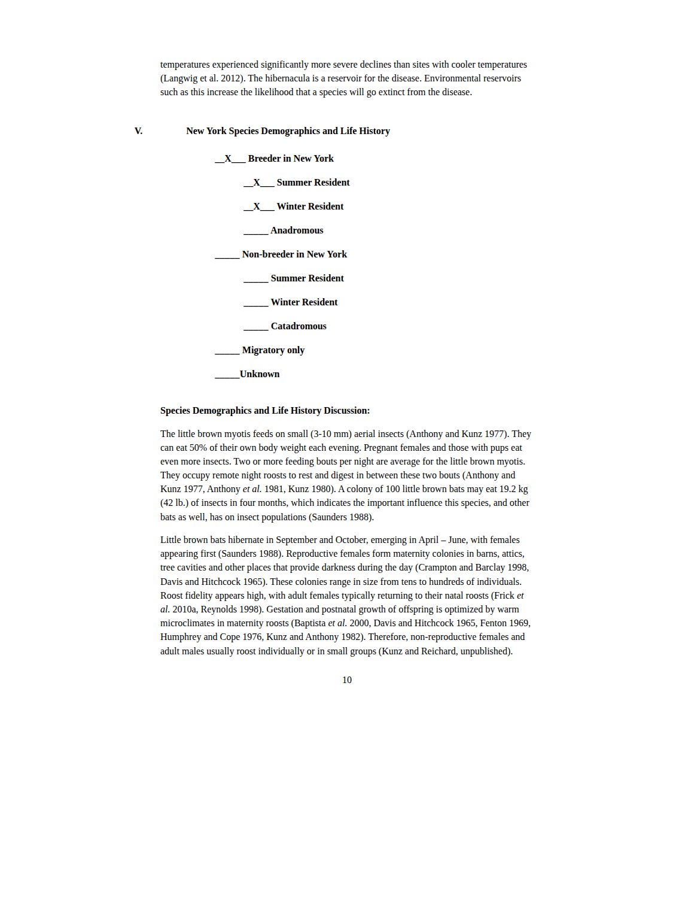temperatures experienced significantly more severe declines than sites with cooler temperatures (Langwig et al. 2012). The hibernacula is a reservoir for the disease. Environmental reservoirs such as this increase the likelihood that a species will go extinct from the disease.
V. New York Species Demographics and Life History
__X___ Breeder in New York
__X___ Summer Resident
__X___ Winter Resident
_____ Anadromous
_____ Non-breeder in New York
_____ Summer Resident
_____ Winter Resident
_____ Catadromous
_____ Migratory only
_____Unknown
Species Demographics and Life History Discussion:
The little brown myotis feeds on small (3-10 mm) aerial insects (Anthony and Kunz 1977). They can eat 50% of their own body weight each evening. Pregnant females and those with pups eat even more insects. Two or more feeding bouts per night are average for the little brown myotis. They occupy remote night roosts to rest and digest in between these two bouts (Anthony and Kunz 1977, Anthony et al. 1981, Kunz 1980). A colony of 100 little brown bats may eat 19.2 kg (42 lb.) of insects in four months, which indicates the important influence this species, and other bats as well, has on insect populations (Saunders 1988).
Little brown bats hibernate in September and October, emerging in April – June, with females appearing first (Saunders 1988). Reproductive females form maternity colonies in barns, attics, tree cavities and other places that provide darkness during the day (Crampton and Barclay 1998, Davis and Hitchcock 1965). These colonies range in size from tens to hundreds of individuals. Roost fidelity appears high, with adult females typically returning to their natal roosts (Frick et al. 2010a, Reynolds 1998). Gestation and postnatal growth of offspring is optimized by warm microclimates in maternity roosts (Baptista et al. 2000, Davis and Hitchcock 1965, Fenton 1969, Humphrey and Cope 1976, Kunz and Anthony 1982). Therefore, non-reproductive females and adult males usually roost individually or in small groups (Kunz and Reichard, unpublished).
10